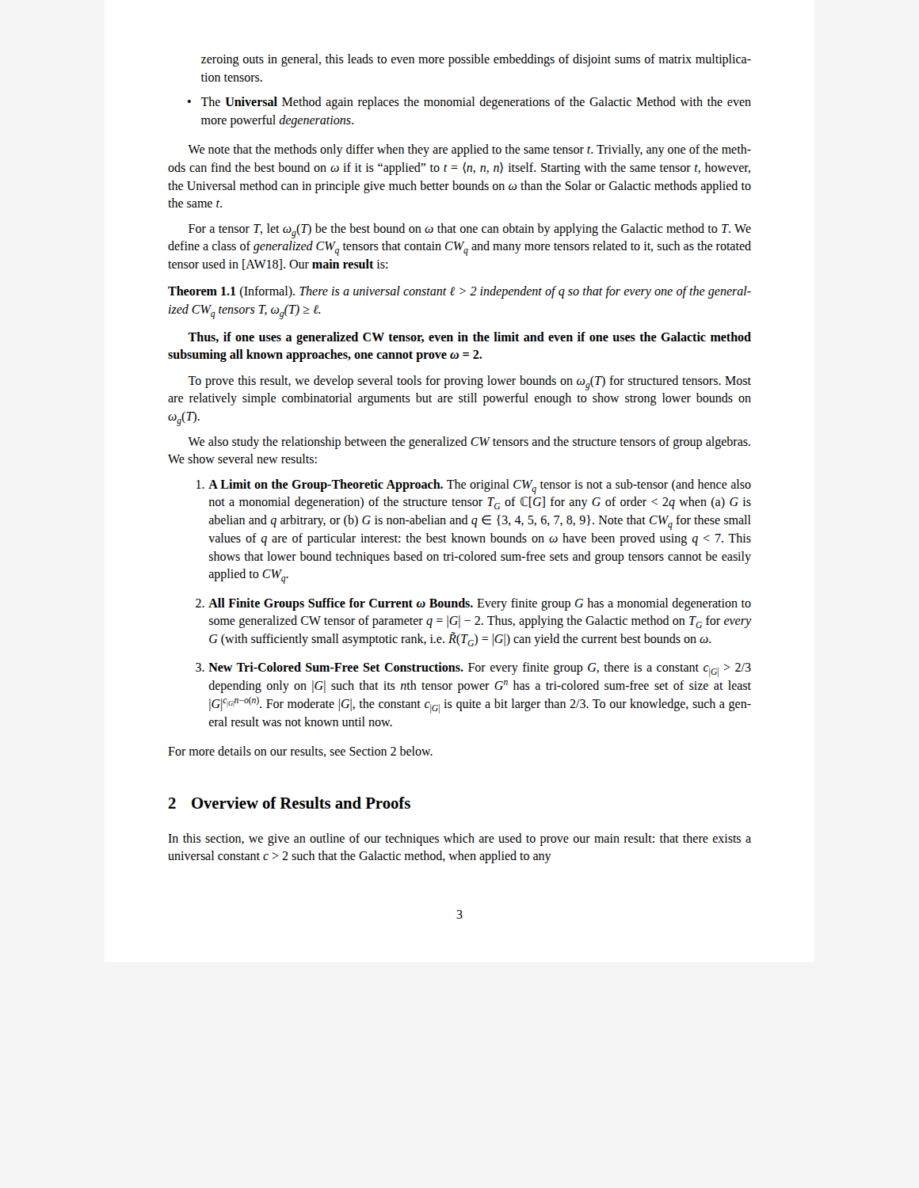zeroing outs in general, this leads to even more possible embeddings of disjoint sums of matrix multiplication tensors.
The Universal Method again replaces the monomial degenerations of the Galactic Method with the even more powerful degenerations.
We note that the methods only differ when they are applied to the same tensor t. Trivially, any one of the methods can find the best bound on ω if it is “applied” to t = ⟨n, n, n⟩ itself. Starting with the same tensor t, however, the Universal method can in principle give much better bounds on ω than the Solar or Galactic methods applied to the same t.
For a tensor T, let ωg(T) be the best bound on ω that one can obtain by applying the Galactic method to T. We define a class of generalized CWq tensors that contain CWq and many more tensors related to it, such as the rotated tensor used in [AW18]. Our main result is:
Theorem 1.1 (Informal). There is a universal constant ℓ > 2 independent of q so that for every one of the generalized CWq tensors T, ωg(T) ≥ ℓ.
Thus, if one uses a generalized CW tensor, even in the limit and even if one uses the Galactic method subsuming all known approaches, one cannot prove ω = 2.
To prove this result, we develop several tools for proving lower bounds on ωg(T) for structured tensors. Most are relatively simple combinatorial arguments but are still powerful enough to show strong lower bounds on ωg(T).
We also study the relationship between the generalized CW tensors and the structure tensors of group algebras. We show several new results:
A Limit on the Group-Theoretic Approach. The original CWq tensor is not a sub-tensor (and hence also not a monomial degeneration) of the structure tensor TG of ℂ[G] for any G of order < 2q when (a) G is abelian and q arbitrary, or (b) G is non-abelian and q ∈ {3, 4, 5, 6, 7, 8, 9}. Note that CWq for these small values of q are of particular interest: the best known bounds on ω have been proved using q < 7. This shows that lower bound techniques based on tri-colored sum-free sets and group tensors cannot be easily applied to CWq.
All Finite Groups Suffice for Current ω Bounds. Every finite group G has a monomial degeneration to some generalized CW tensor of parameter q = |G| − 2. Thus, applying the Galactic method on TG for every G (with sufficiently small asymptotic rank, i.e. R̃(TG) = |G|) can yield the current best bounds on ω.
New Tri-Colored Sum-Free Set Constructions. For every finite group G, there is a constant c|G| > 2/3 depending only on |G| such that its nth tensor power Gn has a tri-colored sum-free set of size at least |G|c|G|n−o(n). For moderate |G|, the constant c|G| is quite a bit larger than 2/3. To our knowledge, such a general result was not known until now.
For more details on our results, see Section 2 below.
2 Overview of Results and Proofs
In this section, we give an outline of our techniques which are used to prove our main result: that there exists a universal constant c > 2 such that the Galactic method, when applied to any
3